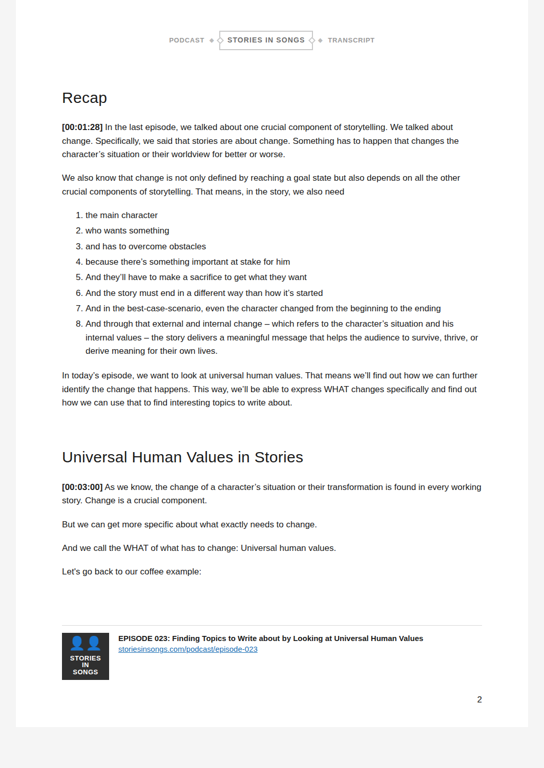Podcast ◆ Stories in Songs ◆ Transcript
Recap
[00:01:28] In the last episode, we talked about one crucial component of storytelling. We talked about change. Specifically, we said that stories are about change. Something has to happen that changes the character’s situation or their worldview for better or worse.
We also know that change is not only defined by reaching a goal state but also depends on all the other crucial components of storytelling. That means, in the story, we also need
the main character
who wants something
and has to overcome obstacles
because there’s something important at stake for him
And they’ll have to make a sacrifice to get what they want
And the story must end in a different way than how it’s started
And in the best-case-scenario, even the character changed from the beginning to the ending
And through that external and internal change – which refers to the character’s situation and his internal values – the story delivers a meaningful message that helps the audience to survive, thrive, or derive meaning for their own lives.
In today’s episode, we want to look at universal human values. That means we’ll find out how we can further identify the change that happens. This way, we’ll be able to express WHAT changes specifically and find out how we can use that to find interesting topics to write about.
Universal Human Values in Stories
[00:03:00] As we know, the change of a character’s situation or their transformation is found in every working story. Change is a crucial component.
But we can get more specific about what exactly needs to change.
And we call the WHAT of what has to change: Universal human values.
Let's go back to our coffee example:
👤👤
STORIES
IN
SONGS
EPISODE 023: Finding Topics to Write about by Looking at Universal Human Values
storiesinsongs.com/podcast/episode-023
2